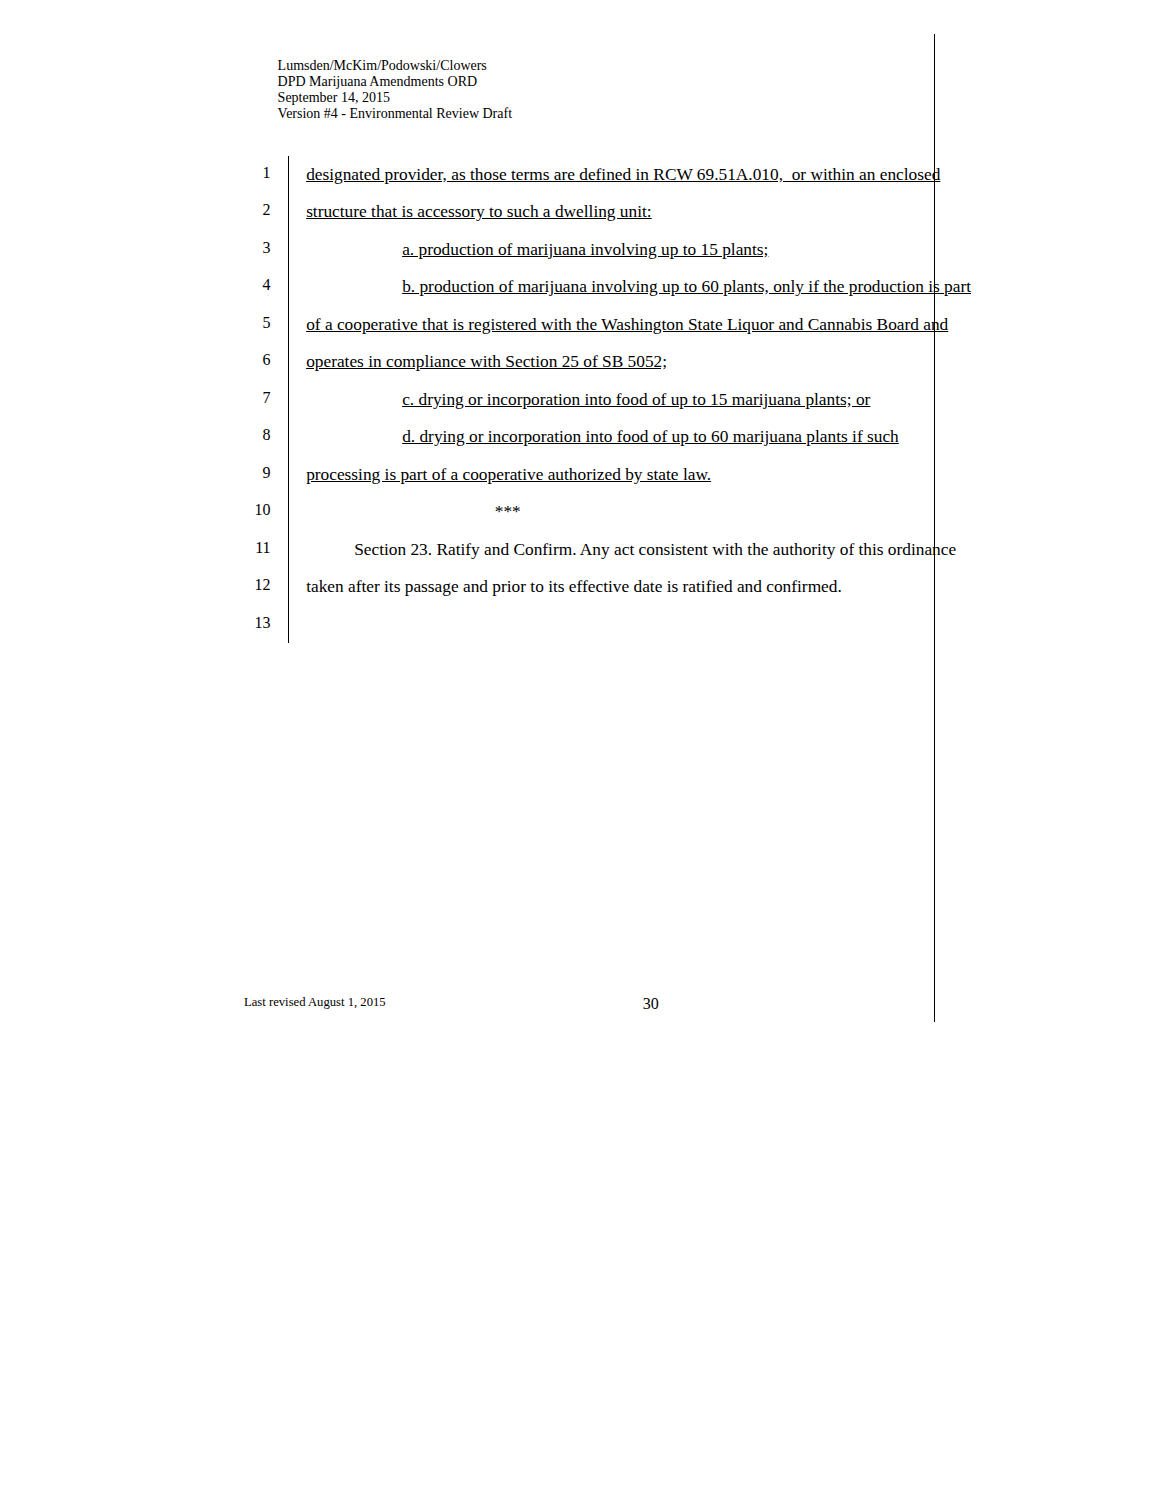Lumsden/McKim/Podowski/Clowers
DPD Marijuana Amendments ORD
September 14, 2015
Version #4 - Environmental Review Draft
| 1 | designated provider, as those terms are defined in RCW 69.51A.010, or within an enclosed |
| 2 | structure that is accessory to such a dwelling unit: |
| 3 | a. production of marijuana involving up to 15 plants; |
| 4 | b. production of marijuana involving up to 60 plants, only if the production is part |
| 5 | of a cooperative that is registered with the Washington State Liquor and Cannabis Board and |
| 6 | operates in compliance with Section 25 of SB 5052; |
| 7 | c. drying or incorporation into food of up to 15 marijuana plants; or |
| 8 | d. drying or incorporation into food of up to 60 marijuana plants if such |
| 9 | processing is part of a cooperative authorized by state law. |
| 10 | *** |
| 11 | Section 23. Ratify and Confirm. Any act consistent with the authority of this ordinance |
| 12 | taken after its passage and prior to its effective date is ratified and confirmed. |
| 13 | |
Last revised August 1, 2015
30